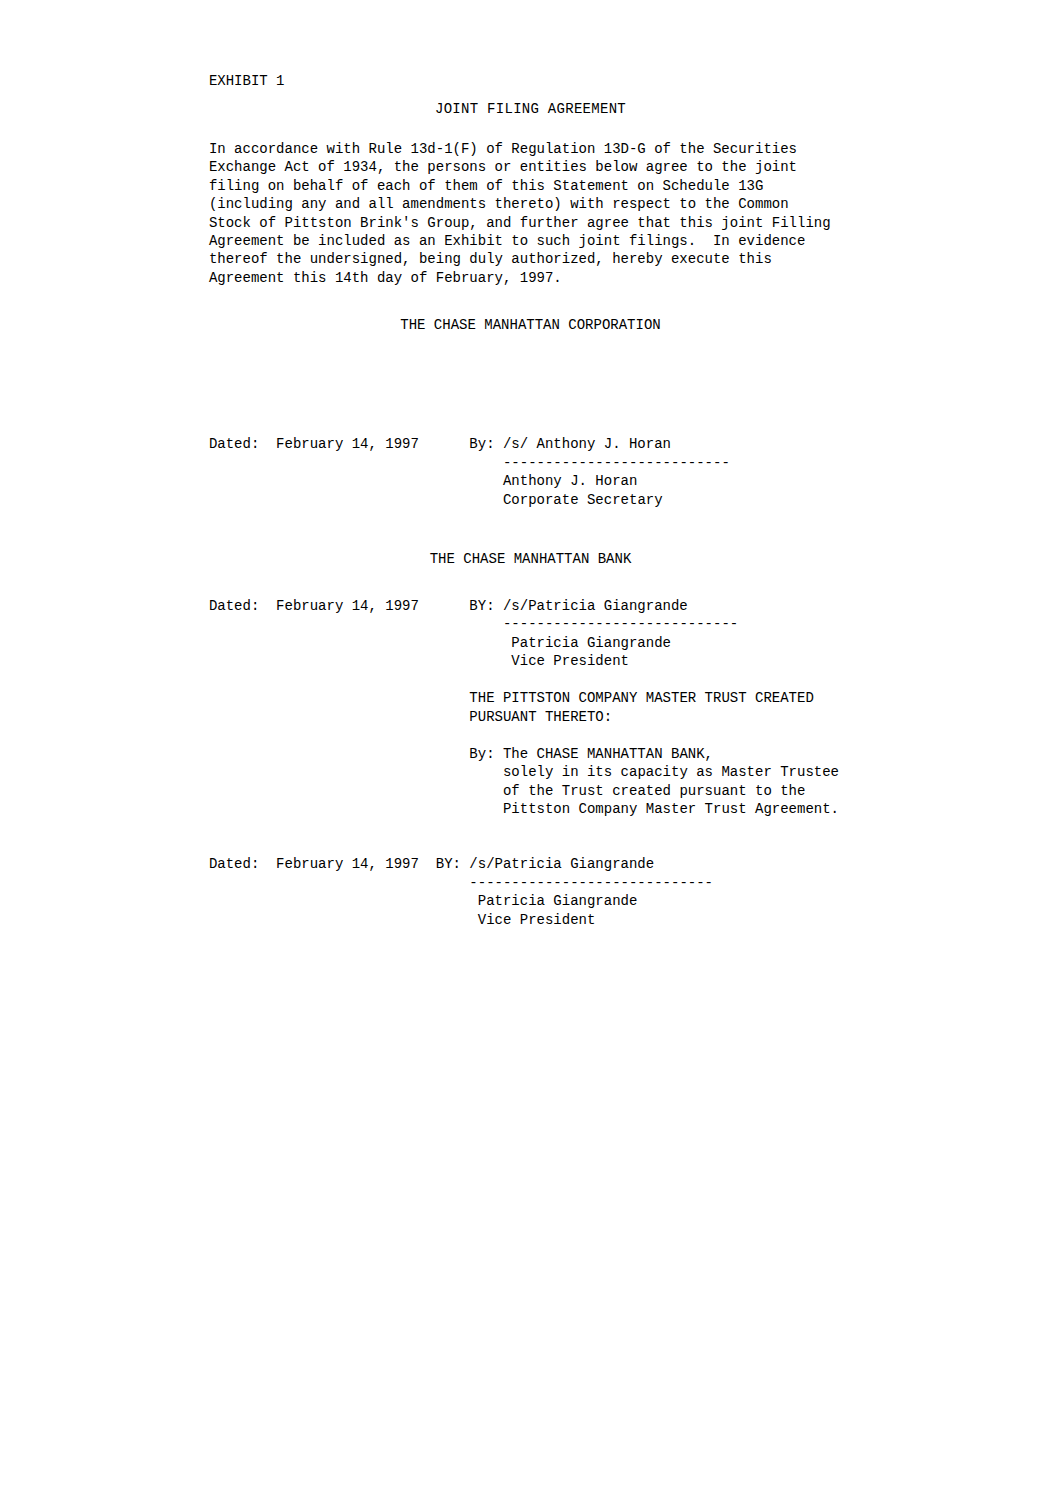EXHIBIT 1
JOINT FILING AGREEMENT
In accordance with Rule 13d-1(F) of Regulation 13D-G of the Securities
Exchange Act of 1934, the persons or entities below agree to the joint
filing on behalf of each of them of this Statement on Schedule 13G
(including any and all amendments thereto) with respect to the Common
Stock of Pittston Brink's Group, and further agree that this joint Filling
Agreement be included as an Exhibit to such joint filings.  In evidence
thereof the undersigned, being duly authorized, hereby execute this
Agreement this 14th day of February, 1997.
THE CHASE MANHATTAN CORPORATION
Dated:  February 14, 1997      By: /s/ Anthony J. Horan
                                   ---------------------------
                                   Anthony J. Horan
                                   Corporate Secretary
THE CHASE MANHATTAN BANK
Dated:  February 14, 1997      BY: /s/Patricia Giangrande
                                   ----------------------------
                                    Patricia Giangrande
                                    Vice President

                               THE PITTSTON COMPANY MASTER TRUST CREATED
                               PURSUANT THERETO:

                               By: The CHASE MANHATTAN BANK,
                                   solely in its capacity as Master Trustee
                                   of the Trust created pursuant to the
                                   Pittston Company Master Trust Agreement.


Dated:  February 14, 1997  BY: /s/Patricia Giangrande
                               -----------------------------
                                Patricia Giangrande
                                Vice President